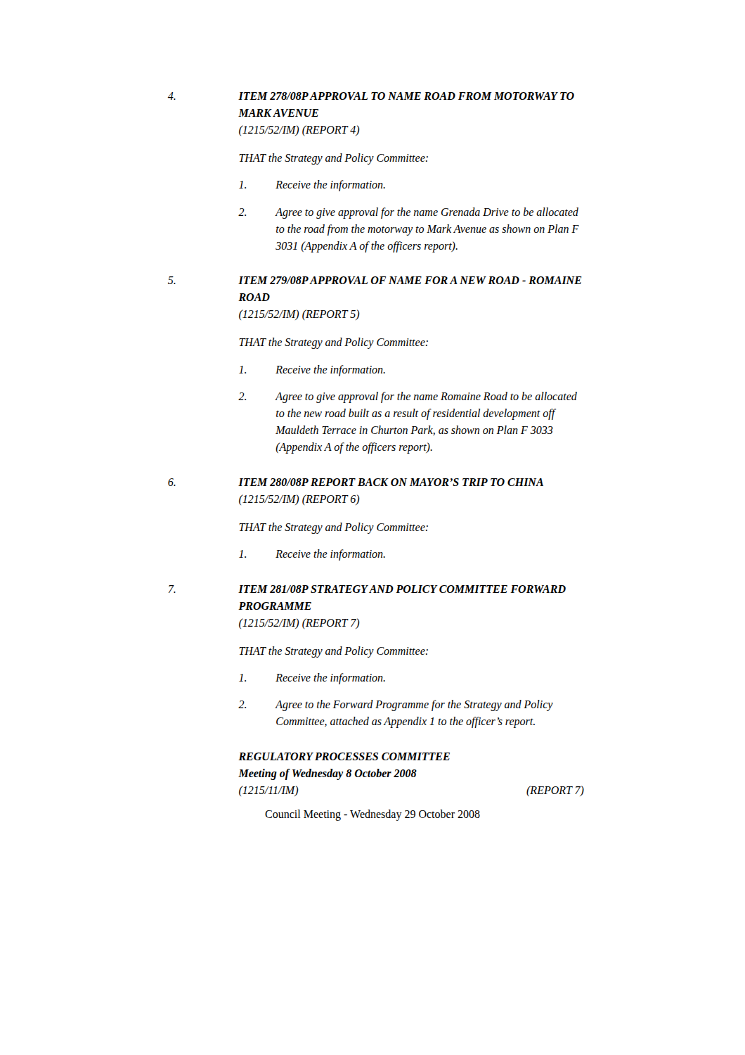4.
Item 278/08P Approval to name road from motorway to Mark Avenue
(1215/52/IM) (REPORT 4)
THAT the Strategy and Policy Committee:
1.
Receive the information.
2.
Agree to give approval for the name Grenada Drive to be allocated to the road from the motorway to Mark Avenue as shown on Plan F 3031 (Appendix A of the officers report).
5.
Item 279/08P Approval of name for a new road - Romaine Road
(1215/52/IM) (REPORT 5)
THAT the Strategy and Policy Committee:
1.
Receive the information.
2.
Agree to give approval for the name Romaine Road to be allocated to the new road built as a result of residential development off Mauldeth Terrace in Churton Park, as shown on Plan F 3033 (Appendix A of the officers report).
6.
Item 280/08P Report back on Mayor’s trip to China
(1215/52/IM) (REPORT 6)
THAT the Strategy and Policy Committee:
1.
Receive the information.
7.
Item 281/08P Strategy and Policy Committee Forward Programme
(1215/52/IM) (REPORT 7)
THAT the Strategy and Policy Committee:
1.
Receive the information.
2.
Agree to the Forward Programme for the Strategy and Policy Committee, attached as Appendix 1 to the officer’s report.
Regulatory Processes Committee
Meeting of Wednesday 8 October 2008
(1215/11/IM) (REPORT 7)
Council Meeting - Wednesday 29 October 2008